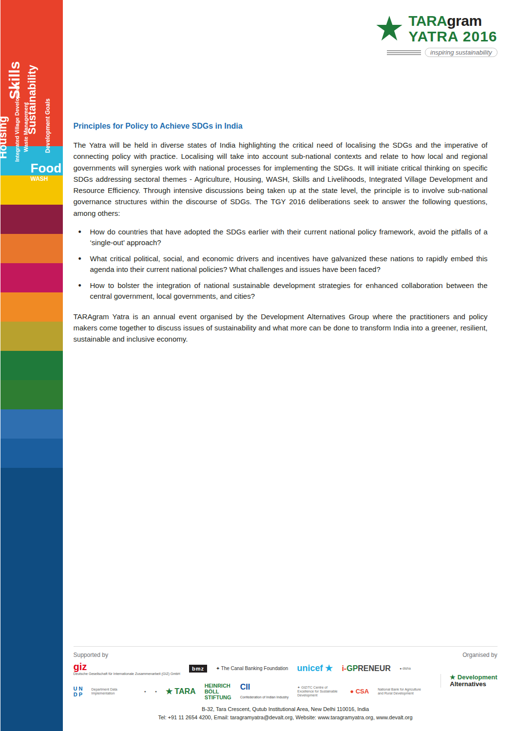Skills
Sustainability
Housing
Integrated Village Development
Waste Management
Development Goals
Food
WASH
TARA gram
YATRA 2016
inspiring sustainability
Principles for Policy to Achieve SDGs in India
The Yatra will be held in diverse states of India highlighting the critical need of localising the SDGs and the imperative of connecting policy with practice. Localising will take into account sub-national contexts and relate to how local and regional governments will synergies work with national processes for implementing the SDGs. It will initiate critical thinking on specific SDGs addressing sectoral themes - Agriculture, Housing, WASH, Skills and Livelihoods, Integrated Village Development and Resource Efficiency. Through intensive discussions being taken up at the state level, the principle is to involve sub-national governance structures within the discourse of SDGs. The TGY 2016 deliberations seek to answer the following questions, among others:
How do countries that have adopted the SDGs earlier with their current national policy framework, avoid the pitfalls of a ‘single-out’ approach?
What critical political, social, and economic drivers and incentives have galvanized these nations to rapidly embed this agenda into their current national policies? What challenges and issues have been faced?
How to bolster the integration of national sustainable development strategies for enhanced collaboration between the central government, local governments, and cities?
TARAgram Yatra is an annual event organised by the Development Alternatives Group where the practitioners and policy makers come together to discuss issues of sustainability and what more can be done to transform India into a greener, resilient, sustainable and inclusive economy.
Supported by Organised by
gizDeutsche Gesellschaft für Internationale Zusammenarbeit (GIZ) GmbH
bmz
✦ The Canal Banking Foundation
unicef ★
i-GPRENEUR
● disha
U N
D P
Department Data Implementation
●
●
★ TARA
HEINRICH
BÖLL
STIFTUNG
CII
Confederation of Indian Industry
✦ GIZ/TC Centre of Excellence for Sustainable Development
● CSA
National Bank for Agriculture and Rural Development
★ Development
Alternatives
B-32, Tara Crescent, Qutub Institutional Area, New Delhi 110016, India
Tel: +91 11 2654 4200, Email: taragramyatra@devalt.org, Website: www.taragramyatra.org, www.devalt.org